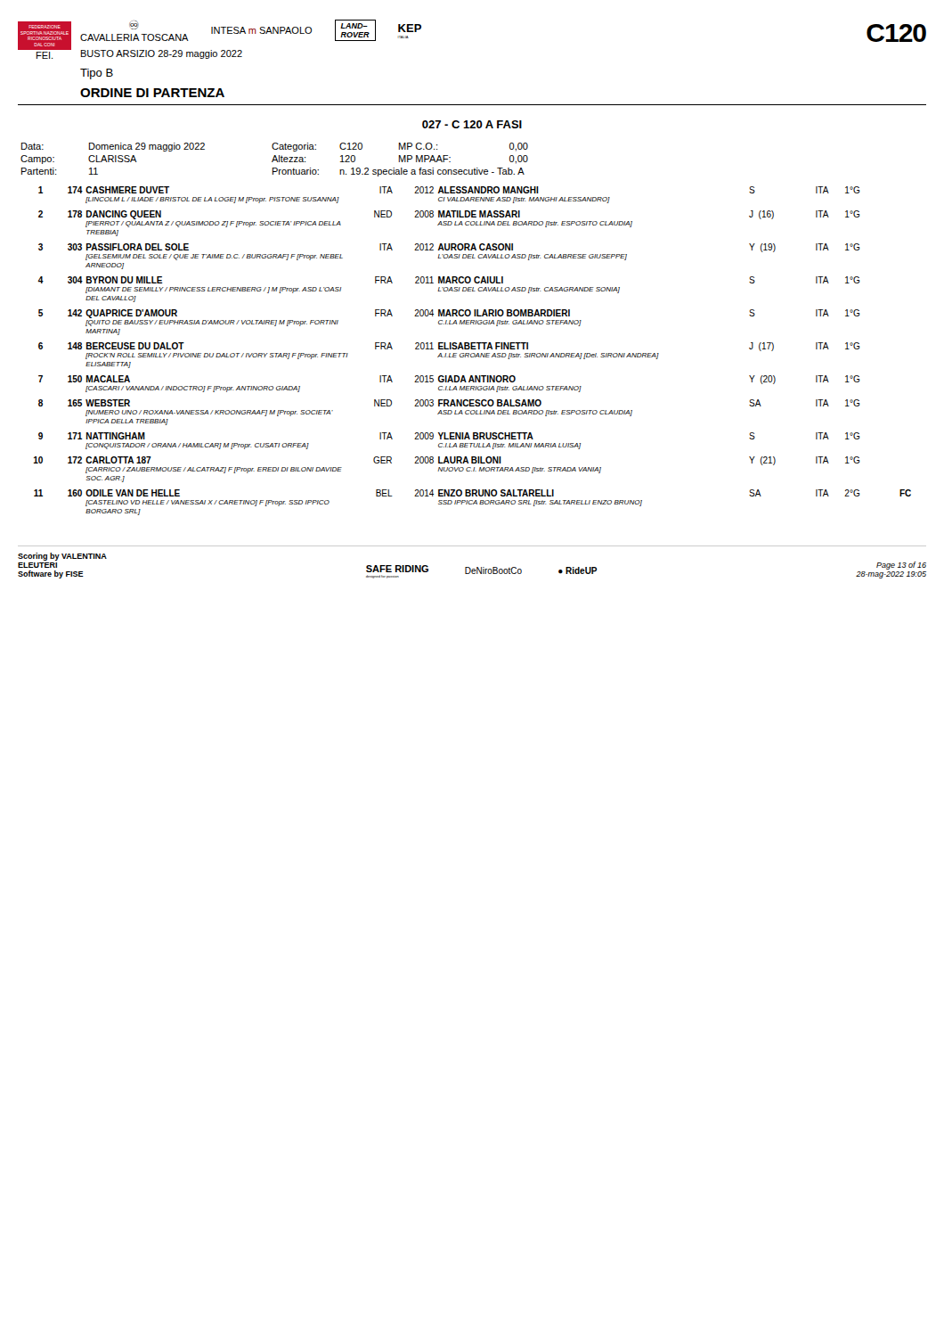FEDERAZIONE
SPORTIVA NAZIONALE
RICONOSCIUTA
DAL CONI
FEI.
♾
CAVALLERIA TOSCANA
INTESA m SANPAOLO
LAND–
ROVER
KEPITALIA
BUSTO ARSIZIO 28-29 maggio 2022
Tipo B
ORDINE DI PARTENZA
C120
027 - C 120 A FASI
| Data: | Domenica 29 maggio 2022 | Categoria: | C120 | MP C.O.: | 0,00 | |
| Campo: | CLARISSA | Altezza: | 120 | MP MPAAF: | 0,00 | |
| Partenti: | 11 | Prontuario: | n. 19.2 speciale a fasi consecutive - Tab. A |
| 1 | 174 | CASHMERE DUVET [LINCOLM L / ILIADE / BRISTOL DE LA LOGE] M [Propr. PISTONE SUSANNA] | ITA | 2012 | ALESSANDRO MANGHI CI VALDARENNE ASD [Istr. MANGHI ALESSANDRO] | S | ITA | 1°G | |
| 2 | 178 | DANCING QUEEN [PIERROT / QUALANTA Z / QUASIMODO Z] F [Propr. SOCIETA' IPPICA DELLA TREBBIA] | NED | 2008 | MATILDE MASSARI ASD LA COLLINA DEL BOARDO [Istr. ESPOSITO CLAUDIA] | J (16) | ITA | 1°G | |
| 3 | 303 | PASSIFLORA DEL SOLE [GELSEMIUM DEL SOLE / QUE JE T'AIME D.C. / BURGGRAF] F [Propr. NEBEL ARNEODO] | ITA | 2012 | AURORA CASONI L'OASI DEL CAVALLO ASD [Istr. CALABRESE GIUSEPPE] | Y (19) | ITA | 1°G | |
| 4 | 304 | BYRON DU MILLE [DIAMANT DE SEMILLY / PRINCESS LERCHENBERG / ] M [Propr. ASD L'OASI DEL CAVALLO] | FRA | 2011 | MARCO CAIULI L'OASI DEL CAVALLO ASD [Istr. CASAGRANDE SONIA] | S | ITA | 1°G | |
| 5 | 142 | QUAPRICE D'AMOUR [QUITO DE BAUSSY / EUPHRASIA D'AMOUR / VOLTAIRE] M [Propr. FORTINI MARTINA] | FRA | 2004 | MARCO ILARIO BOMBARDIERI C.I.LA MERIGGIA [Istr. GALIANO STEFANO] | S | ITA | 1°G | |
| 6 | 148 | BERCEUSE DU DALOT [ROCK'N ROLL SEMILLY / PIVOINE DU DALOT / IVORY STAR] F [Propr. FINETTI ELISABETTA] | FRA | 2011 | ELISABETTA FINETTI A.I.LE GROANE ASD [Istr. SIRONI ANDREA] [Del. SIRONI ANDREA] | J (17) | ITA | 1°G | |
| 7 | 150 | MACALEA [CASCARI / VANANDA / INDOCTRO] F [Propr. ANTINORO GIADA] | ITA | 2015 | GIADA ANTINORO C.I.LA MERIGGIA [Istr. GALIANO STEFANO] | Y (20) | ITA | 1°G | |
| 8 | 165 | WEBSTER [NUMERO UNO / ROXANA-VANESSA / KROONGRAAF] M [Propr. SOCIETA' IPPICA DELLA TREBBIA] | NED | 2003 | FRANCESCO BALSAMO ASD LA COLLINA DEL BOARDO [Istr. ESPOSITO CLAUDIA] | SA | ITA | 1°G | |
| 9 | 171 | NATTINGHAM [CONQUISTADOR / ORANA / HAMILCAR] M [Propr. CUSATI ORFEA] | ITA | 2009 | YLENIA BRUSCHETTA C.I.LA BETULLA [Istr. MILANI MARIA LUISA] | S | ITA | 1°G | |
| 10 | 172 | CARLOTTA 187 [CARRICO / ZAUBERMOUSE / ALCATRAZ] F [Propr. EREDI DI BILONI DAVIDE SOC. AGR.] | GER | 2008 | LAURA BILONI NUOVO C.I. MORTARA ASD [Istr. STRADA VANIA] | Y (21) | ITA | 1°G | |
| 11 | 160 | ODILE VAN DE HELLE [CASTELINO VD HELLE / VANESSAI X / CARETINO] F [Propr. SSD IPPICO BORGARO SRL] | BEL | 2014 | ENZO BRUNO SALTARELLI SSD IPPICA BORGARO SRL [Istr. SALTARELLI ENZO BRUNO] | SA | ITA | 2°G | FC |
Scoring by VALENTINA
ELEUTERI
Software by FISE
SAFE RIDINGdesigned for passion
DeNiroBootCo
● RideUP
Page 13 of 16
28-mag-2022 19:05